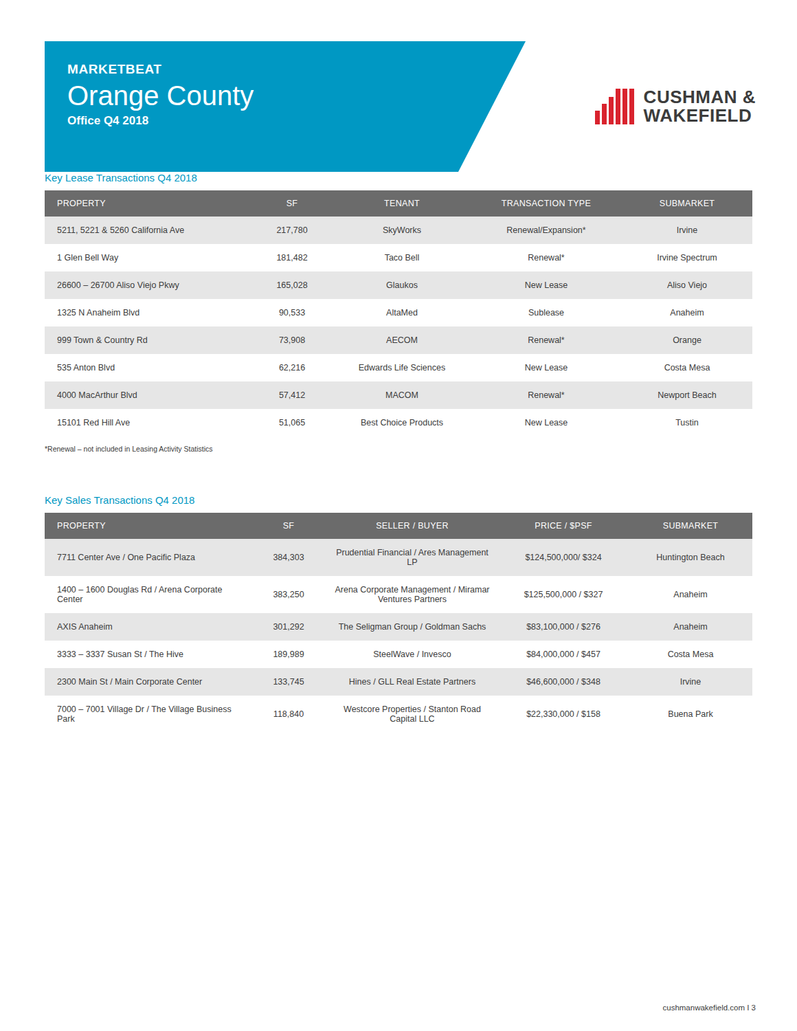MARKETBEAT
Orange County
Office Q4 2018
CUSHMAN &
WAKEFIELD
Key Lease Transactions Q4 2018
| PROPERTY | SF | TENANT | TRANSACTION TYPE | SUBMARKET |
| --- | --- | --- | --- | --- |
| 5211, 5221 & 5260 California Ave | 217,780 | SkyWorks | Renewal/Expansion* | Irvine |
| 1 Glen Bell Way | 181,482 | Taco Bell | Renewal* | Irvine Spectrum |
| 26600 – 26700 Aliso Viejo Pkwy | 165,028 | Glaukos | New Lease | Aliso Viejo |
| 1325 N Anaheim Blvd | 90,533 | AltaMed | Sublease | Anaheim |
| 999 Town & Country Rd | 73,908 | AECOM | Renewal* | Orange |
| 535 Anton Blvd | 62,216 | Edwards Life Sciences | New Lease | Costa Mesa |
| 4000 MacArthur Blvd | 57,412 | MACOM | Renewal* | Newport Beach |
| 15101 Red Hill Ave | 51,065 | Best Choice Products | New Lease | Tustin |
*Renewal – not included in Leasing Activity Statistics
Key Sales Transactions Q4 2018
| PROPERTY | SF | SELLER / BUYER | PRICE / $PSF | SUBMARKET |
| --- | --- | --- | --- | --- |
| 7711 Center Ave / One Pacific Plaza | 384,303 | Prudential Financial / Ares Management LP | $124,500,000/ $324 | Huntington Beach |
| 1400 – 1600 Douglas Rd / Arena Corporate Center | 383,250 | Arena Corporate Management / Miramar Ventures Partners | $125,500,000 / $327 | Anaheim |
| AXIS Anaheim | 301,292 | The Seligman Group / Goldman Sachs | $83,100,000 / $276 | Anaheim |
| 3333 – 3337 Susan St / The Hive | 189,989 | SteelWave / Invesco | $84,000,000 / $457 | Costa Mesa |
| 2300 Main St / Main Corporate Center | 133,745 | Hines / GLL Real Estate Partners | $46,600,000 / $348 | Irvine |
| 7000 – 7001 Village Dr / The Village Business Park | 118,840 | Westcore Properties / Stanton Road Capital LLC | $22,330,000 / $158 | Buena Park |
cushmanwakefield.com I 3